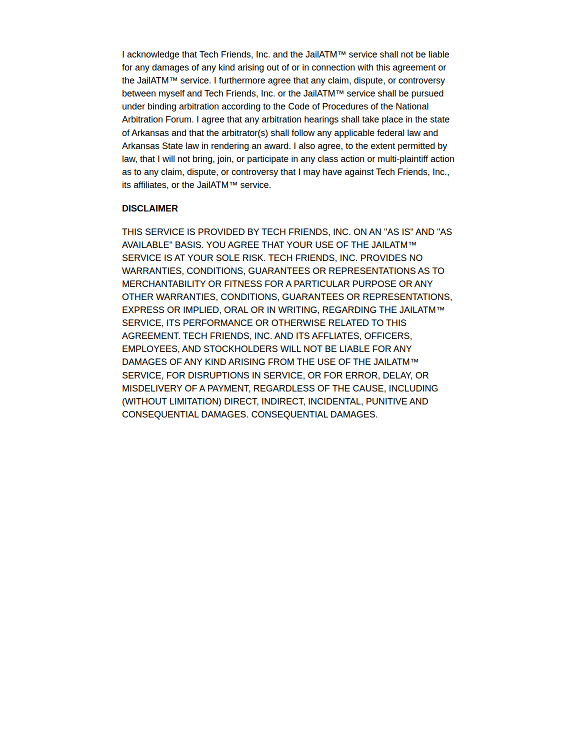I acknowledge that Tech Friends, Inc. and the JailATM™ service shall not be liable for any damages of any kind arising out of or in connection with this agreement or the JailATM™ service. I furthermore agree that any claim, dispute, or controversy between myself and Tech Friends, Inc. or the JailATM™ service shall be pursued under binding arbitration according to the Code of Procedures of the National Arbitration Forum. I agree that any arbitration hearings shall take place in the state of Arkansas and that the arbitrator(s) shall follow any applicable federal law and Arkansas State law in rendering an award. I also agree, to the extent permitted by law, that I will not bring, join, or participate in any class action or multi-plaintiff action as to any claim, dispute, or controversy that I may have against Tech Friends, Inc., its affiliates, or the JailATM™ service.
DISCLAIMER
THIS SERVICE IS PROVIDED BY TECH FRIENDS, INC. ON AN "AS IS" AND "AS AVAILABLE" BASIS. YOU AGREE THAT YOUR USE OF THE JAILATM™ SERVICE IS AT YOUR SOLE RISK. TECH FRIENDS, INC. PROVIDES NO WARRANTIES, CONDITIONS, GUARANTEES OR REPRESENTATIONS AS TO MERCHANTABILITY OR FITNESS FOR A PARTICULAR PURPOSE OR ANY OTHER WARRANTIES, CONDITIONS, GUARANTEES OR REPRESENTATIONS, EXPRESS OR IMPLIED, ORAL OR IN WRITING, REGARDING THE JAILATM™ SERVICE, ITS PERFORMANCE OR OTHERWISE RELATED TO THIS AGREEMENT. TECH FRIENDS, INC. AND ITS AFFLIATES, OFFICERS, EMPLOYEES, AND STOCKHOLDERS WILL NOT BE LIABLE FOR ANY DAMAGES OF ANY KIND ARISING FROM THE USE OF THE JAILATM™ SERVICE, FOR DISRUPTIONS IN SERVICE, OR FOR ERROR, DELAY, OR MISDELIVERY OF A PAYMENT, REGARDLESS OF THE CAUSE, INCLUDING (WITHOUT LIMITATION) DIRECT, INDIRECT, INCIDENTAL, PUNITIVE AND CONSEQUENTIAL DAMAGES. CONSEQUENTIAL DAMAGES.